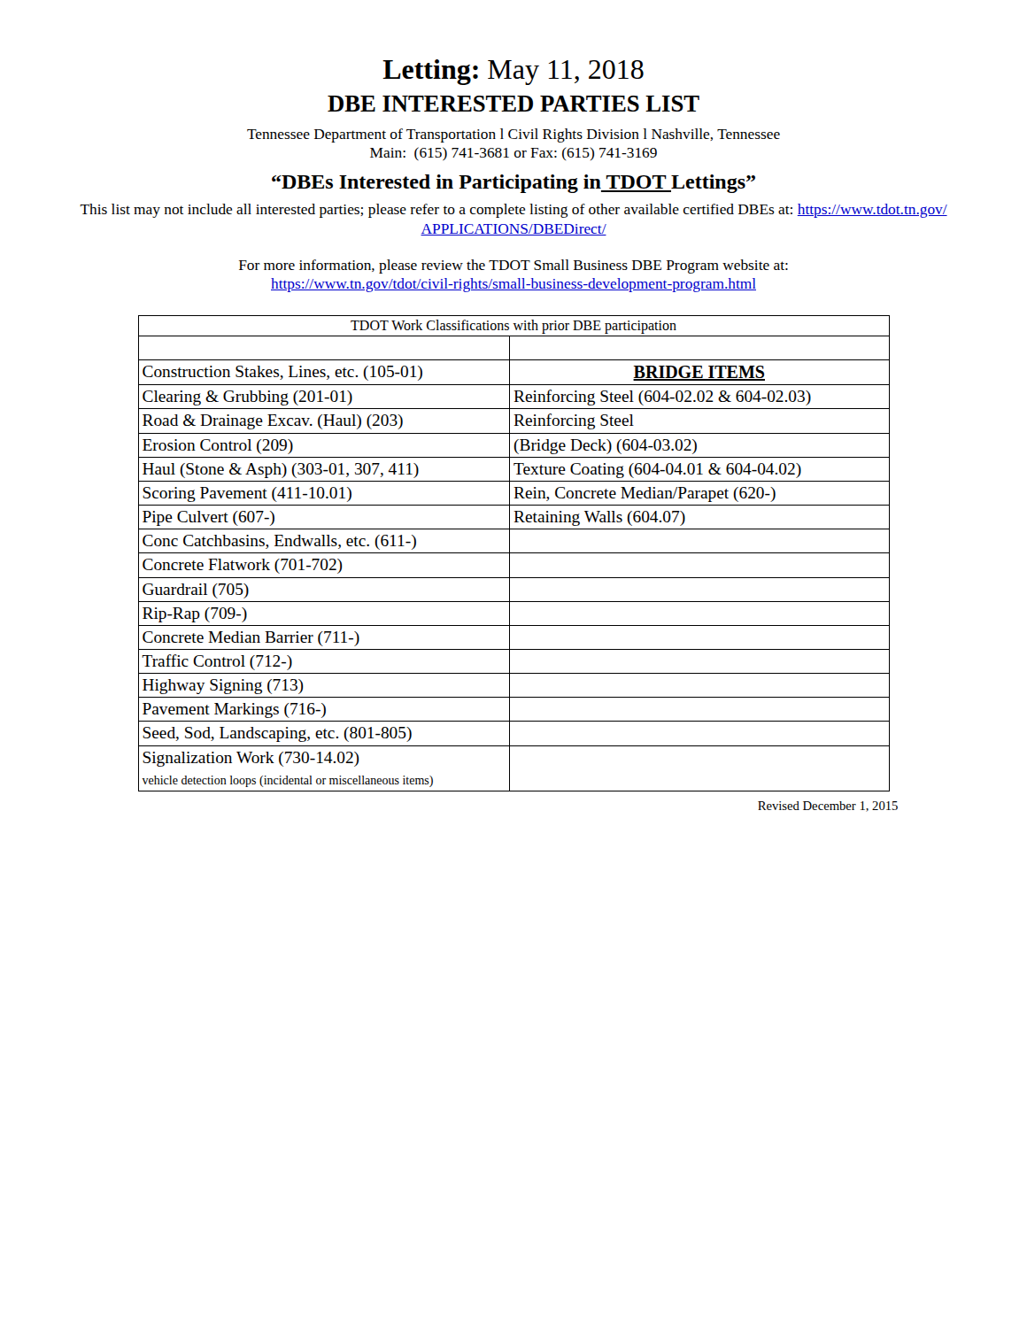Letting: May 11, 2018
DBE INTERESTED PARTIES LIST
Tennessee Department of Transportation l Civil Rights Division l Nashville, Tennessee
Main: (615) 741-3681 or Fax: (615) 741-3169
“DBEs Interested in Participating in TDOT Lettings”
This list may not include all interested parties; please refer to a complete listing of other available certified DBEs at: https://www.tdot.tn.gov/APPLICATIONS/DBEDirect/
For more information, please review the TDOT Small Business DBE Program website at:
https://www.tn.gov/tdot/civil-rights/small-business-development-program.html
| TDOT Work Classifications with prior DBE participation |
| Construction Stakes, Lines, etc. (105-01) | BRIDGE ITEMS |
| Clearing & Grubbing (201-01) | Reinforcing Steel (604-02.02 & 604-02.03) |
| Road & Drainage Excav. (Haul) (203) | Reinforcing Steel |
| Erosion Control (209) | (Bridge Deck) (604-03.02) |
| Haul (Stone & Asph) (303-01, 307, 411) | Texture Coating (604-04.01 & 604-04.02) |
| Scoring Pavement (411-10.01) | Rein, Concrete Median/Parapet (620-) |
| Pipe Culvert (607-) | Retaining Walls (604.07) |
| Conc Catchbasins, Endwalls, etc. (611-) | |
| Concrete Flatwork (701-702) | |
| Guardrail (705) | |
| Rip-Rap (709-) | |
| Concrete Median Barrier (711-) | |
| Traffic Control (712-) | |
| Highway Signing (713) | |
| Pavement Markings (716-) | |
| Seed, Sod, Landscaping, etc. (801-805) | |
| Signalization Work (730-14.02) vehicle detection loops (incidental or miscellaneous items) | |
Revised December 1, 2015